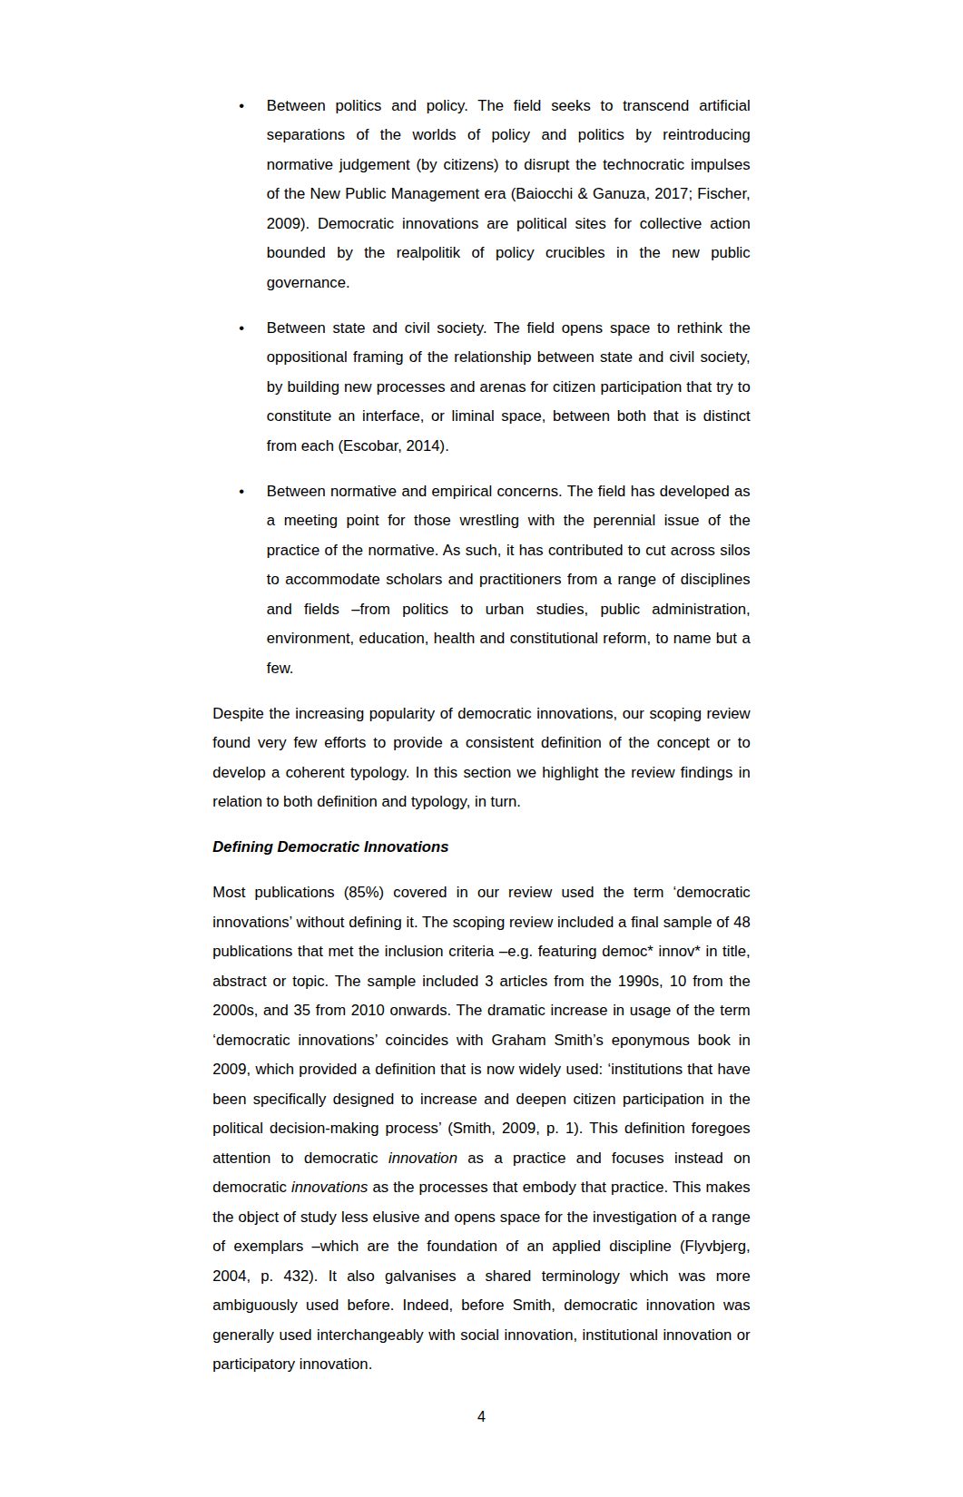Between politics and policy. The field seeks to transcend artificial separations of the worlds of policy and politics by reintroducing normative judgement (by citizens) to disrupt the technocratic impulses of the New Public Management era (Baiocchi & Ganuza, 2017; Fischer, 2009). Democratic innovations are political sites for collective action bounded by the realpolitik of policy crucibles in the new public governance.
Between state and civil society. The field opens space to rethink the oppositional framing of the relationship between state and civil society, by building new processes and arenas for citizen participation that try to constitute an interface, or liminal space, between both that is distinct from each (Escobar, 2014).
Between normative and empirical concerns. The field has developed as a meeting point for those wrestling with the perennial issue of the practice of the normative. As such, it has contributed to cut across silos to accommodate scholars and practitioners from a range of disciplines and fields –from politics to urban studies, public administration, environment, education, health and constitutional reform, to name but a few.
Despite the increasing popularity of democratic innovations, our scoping review found very few efforts to provide a consistent definition of the concept or to develop a coherent typology. In this section we highlight the review findings in relation to both definition and typology, in turn.
Defining Democratic Innovations
Most publications (85%) covered in our review used the term ‘democratic innovations’ without defining it. The scoping review included a final sample of 48 publications that met the inclusion criteria –e.g. featuring democ* innov* in title, abstract or topic. The sample included 3 articles from the 1990s, 10 from the 2000s, and 35 from 2010 onwards. The dramatic increase in usage of the term ‘democratic innovations’ coincides with Graham Smith’s eponymous book in 2009, which provided a definition that is now widely used: ‘institutions that have been specifically designed to increase and deepen citizen participation in the political decision-making process’ (Smith, 2009, p. 1). This definition foregoes attention to democratic innovation as a practice and focuses instead on democratic innovations as the processes that embody that practice. This makes the object of study less elusive and opens space for the investigation of a range of exemplars –which are the foundation of an applied discipline (Flyvbjerg, 2004, p. 432). It also galvanises a shared terminology which was more ambiguously used before. Indeed, before Smith, democratic innovation was generally used interchangeably with social innovation, institutional innovation or participatory innovation.
4